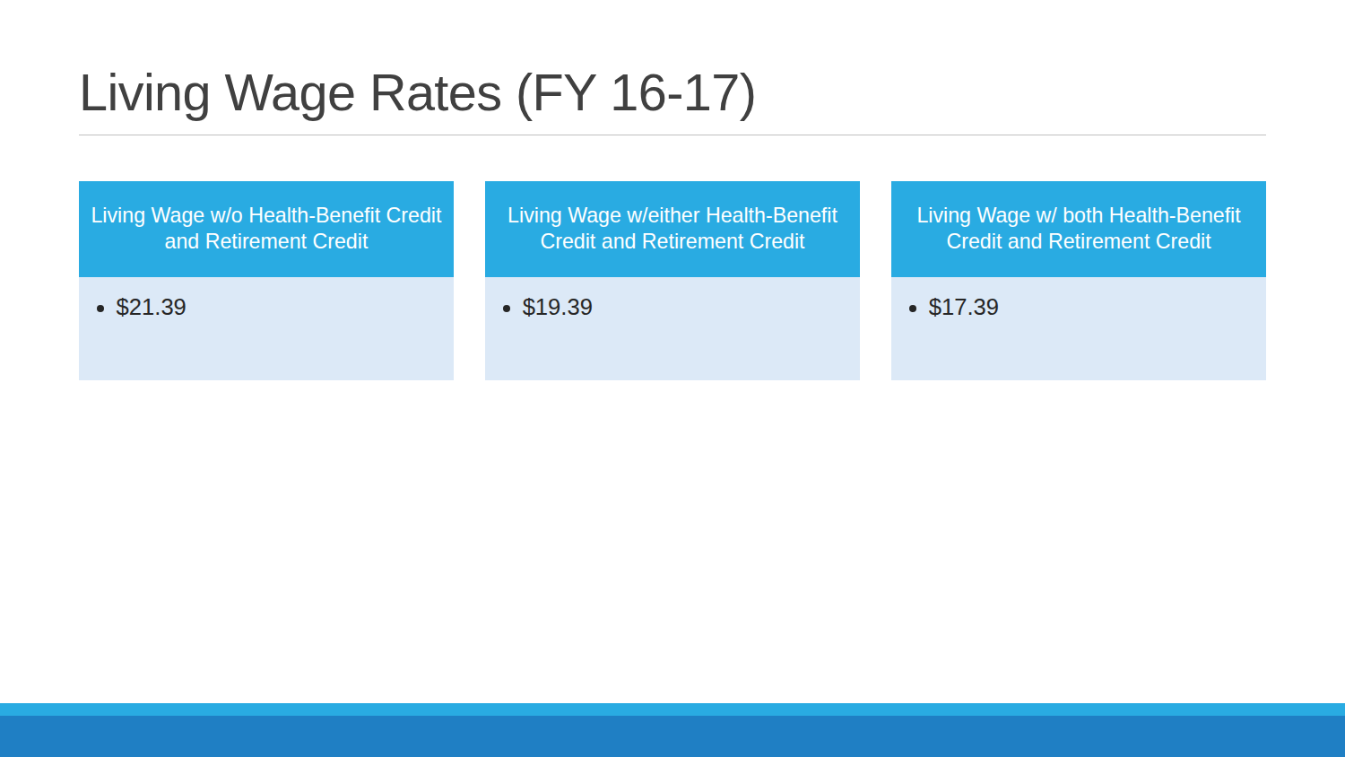Living Wage Rates (FY 16-17)
Living Wage w/o Health-Benefit Credit and Retirement Credit
$21.39
Living Wage w/either Health-Benefit Credit and Retirement Credit
$19.39
Living Wage w/ both Health-Benefit Credit and Retirement Credit
$17.39